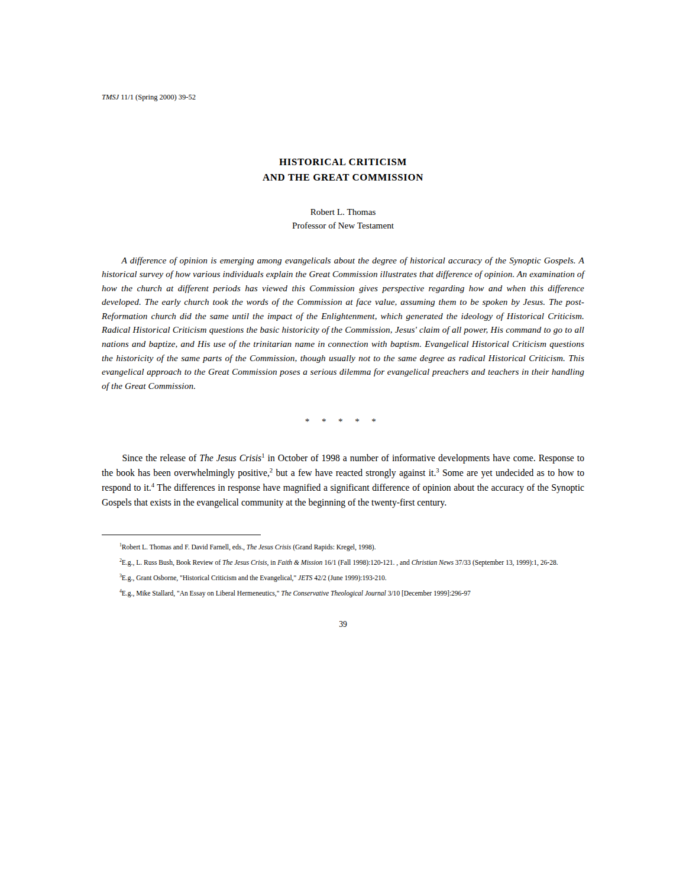TMSJ 11/1 (Spring 2000) 39-52
HISTORICAL CRITICISM
AND THE GREAT COMMISSION
Robert L. Thomas Professor of New Testament
A difference of opinion is emerging among evangelicals about the degree of historical accuracy of the Synoptic Gospels. A historical survey of how various individuals explain the Great Commission illustrates that difference of opinion. An examination of how the church at different periods has viewed this Commission gives perspective regarding how and when this difference developed. The early church took the words of the Commission at face value, assuming them to be spoken by Jesus. The post-Reformation church did the same until the impact of the Enlightenment, which generated the ideology of Historical Criticism. Radical Historical Criticism questions the basic historicity of the Commission, Jesus' claim of all power, His command to go to all nations and baptize, and His use of the trinitarian name in connection with baptism. Evangelical Historical Criticism questions the historicity of the same parts of the Commission, though usually not to the same degree as radical Historical Criticism. This evangelical approach to the Great Commission poses a serious dilemma for evangelical preachers and teachers in their handling of the Great Commission.
* * * * *
Since the release of The Jesus Crisis1 in October of 1998 a number of informative developments have come. Response to the book has been overwhelmingly positive,2 but a few have reacted strongly against it.3 Some are yet undecided as to how to respond to it.4 The differences in response have magnified a significant difference of opinion about the accuracy of the Synoptic Gospels that exists in the evangelical community at the beginning of the twenty-first century.
1Robert L. Thomas and F. David Farnell, eds., The Jesus Crisis (Grand Rapids: Kregel, 1998).
2E.g., L. Russ Bush, Book Review of The Jesus Crisis, in Faith & Mission 16/1 (Fall 1998):120-121. , and Christian News 37/33 (September 13, 1999):1, 26-28.
3E.g., Grant Osborne, "Historical Criticism and the Evangelical," JETS 42/2 (June 1999):193-210.
4E.g., Mike Stallard, "An Essay on Liberal Hermeneutics," The Conservative Theological Journal 3/10 [December 1999]:296-97
39